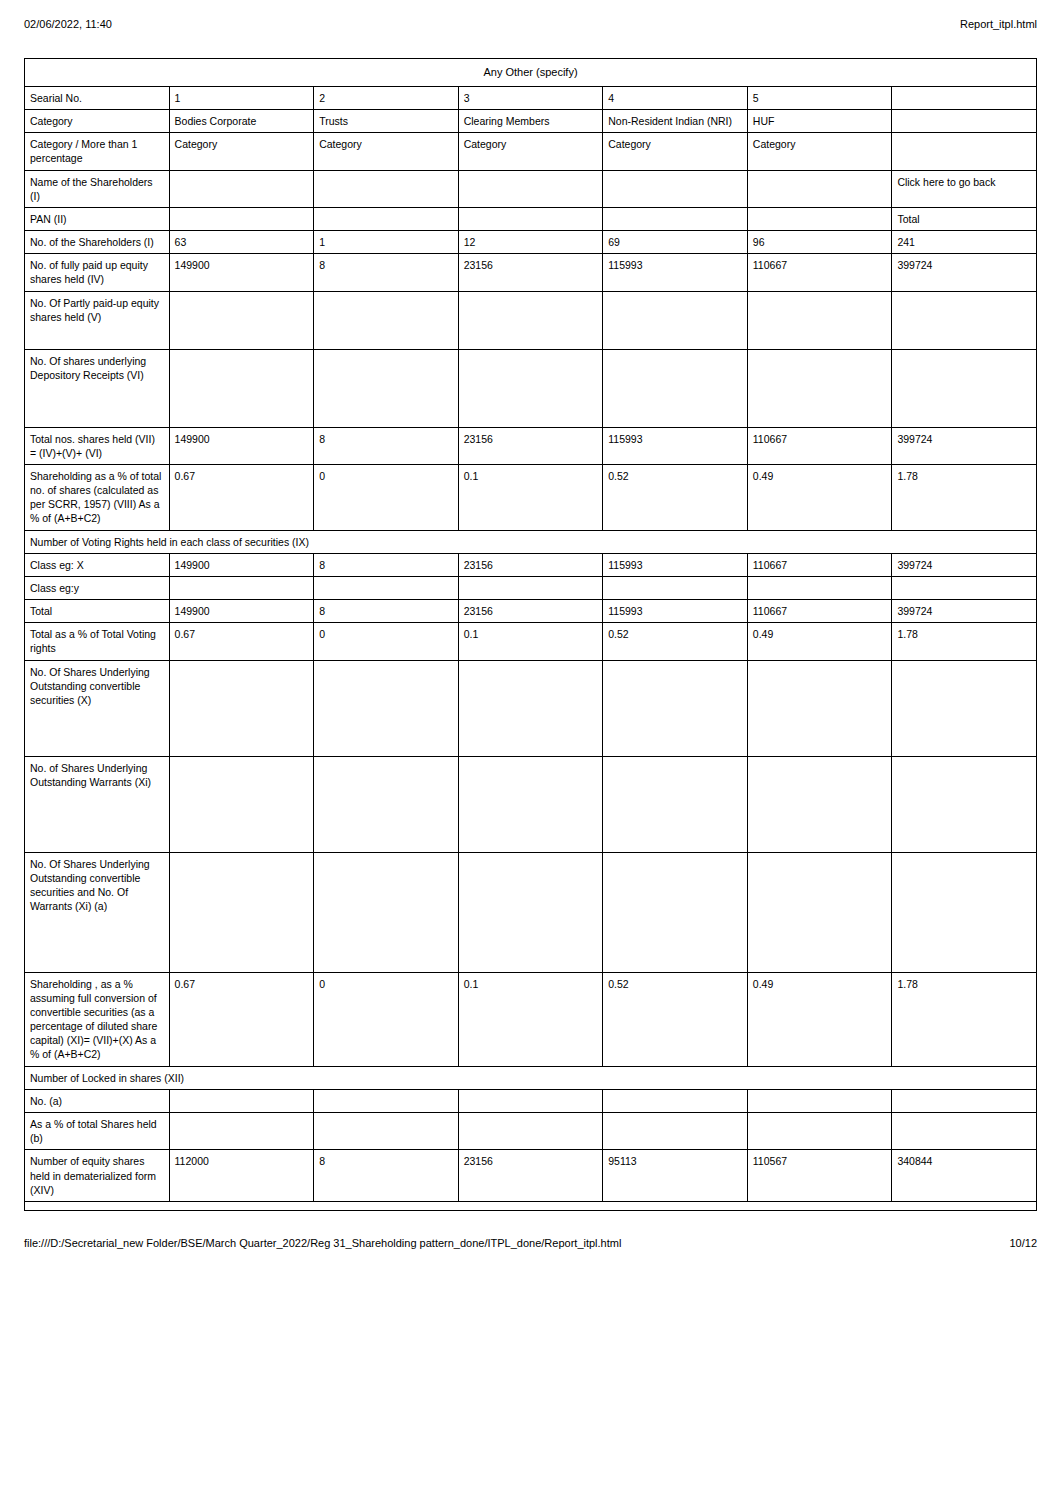02/06/2022, 11:40
Report_itpl.html
| Any Other (specify) |
| Searial No. | 1 | 2 | 3 | 4 | 5 | |
| Category | Bodies Corporate | Trusts | Clearing Members | Non-Resident Indian (NRI) | HUF | |
| Category / More than 1 percentage | Category | Category | Category | Category | Category | |
| Name of the Shareholders (I) | | | | | | Click here to go back |
| PAN (II) | | | | | | Total |
| No. of the Shareholders (I) | 63 | 1 | 12 | 69 | 96 | 241 |
| No. of fully paid up equity shares held (IV) | 149900 | 8 | 23156 | 115993 | 110667 | 399724 |
| No. Of Partly paid-up equity shares held (V) | | | | | | |
| No. Of shares underlying Depository Receipts (VI) | | | | | | |
| Total nos. shares held (VII) = (IV)+(V)+ (VI) | 149900 | 8 | 23156 | 115993 | 110667 | 399724 |
| Shareholding as a % of total no. of shares (calculated as per SCRR, 1957) (VIII) As a % of (A+B+C2) | 0.67 | 0 | 0.1 | 0.52 | 0.49 | 1.78 |
| Number of Voting Rights held in each class of securities (IX) |
| Class eg: X | 149900 | 8 | 23156 | 115993 | 110667 | 399724 |
| Class eg:y | | | | | | |
| Total | 149900 | 8 | 23156 | 115993 | 110667 | 399724 |
| Total as a % of Total Voting rights | 0.67 | 0 | 0.1 | 0.52 | 0.49 | 1.78 |
| No. Of Shares Underlying Outstanding convertible securities (X) | | | | | | |
| No. of Shares Underlying Outstanding Warrants (Xi) | | | | | | |
| No. Of Shares Underlying Outstanding convertible securities and No. Of Warrants (Xi) (a) | | | | | | |
| Shareholding , as a % assuming full conversion of convertible securities (as a percentage of diluted share capital) (XI)= (VII)+(X) As a % of (A+B+C2) | 0.67 | 0 | 0.1 | 0.52 | 0.49 | 1.78 |
| Number of Locked in shares (XII) |
| No. (a) | | | | | | |
| As a % of total Shares held (b) | | | | | | |
| Number of equity shares held in dematerialized form (XIV) | 112000 | 8 | 23156 | 95113 | 110567 | 340844 |
file:///D:/Secretarial_new Folder/BSE/March Quarter_2022/Reg 31_Shareholding pattern_done/ITPL_done/Report_itpl.html
10/12